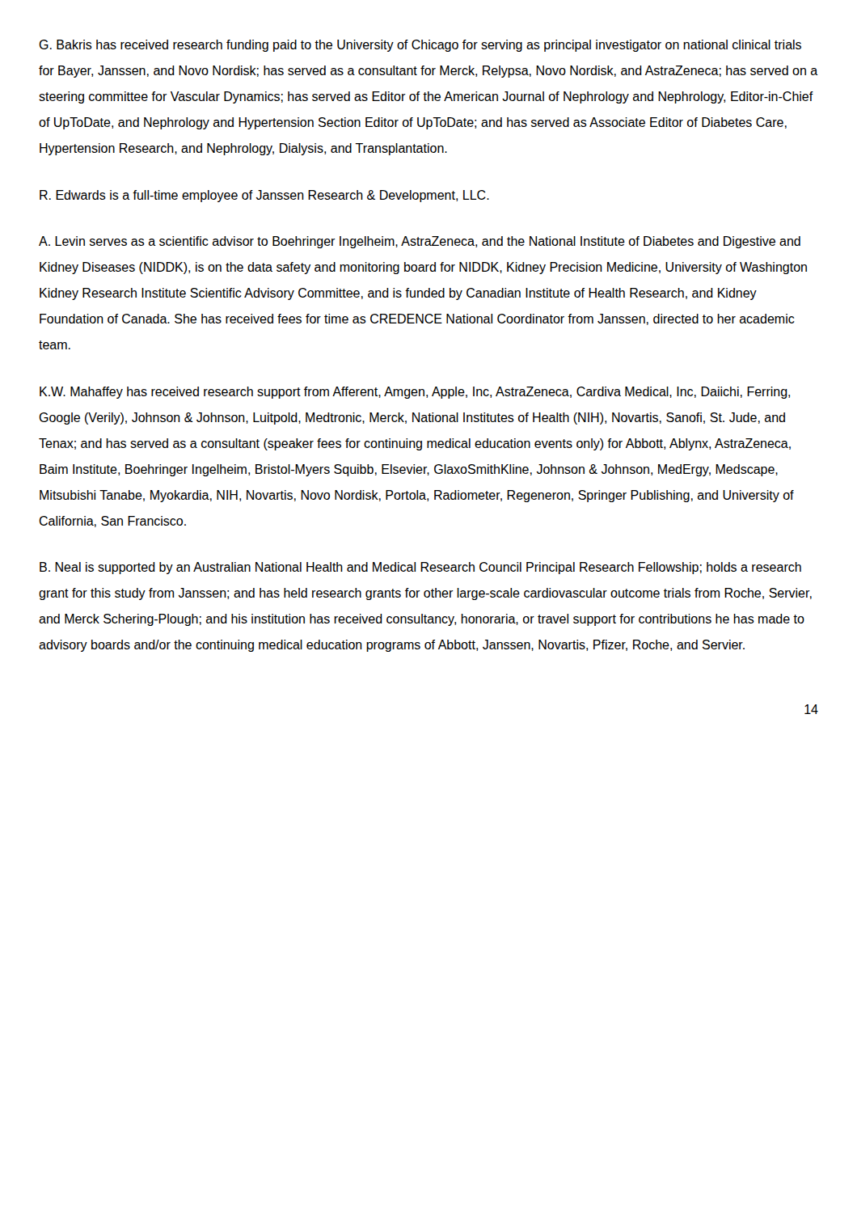G. Bakris has received research funding paid to the University of Chicago for serving as principal investigator on national clinical trials for Bayer, Janssen, and Novo Nordisk; has served as a consultant for Merck, Relypsa, Novo Nordisk, and AstraZeneca; has served on a steering committee for Vascular Dynamics; has served as Editor of the American Journal of Nephrology and Nephrology, Editor-in-Chief of UpToDate, and Nephrology and Hypertension Section Editor of UpToDate; and has served as Associate Editor of Diabetes Care, Hypertension Research, and Nephrology, Dialysis, and Transplantation.
R. Edwards is a full-time employee of Janssen Research & Development, LLC.
A. Levin serves as a scientific advisor to Boehringer Ingelheim, AstraZeneca, and the National Institute of Diabetes and Digestive and Kidney Diseases (NIDDK), is on the data safety and monitoring board for NIDDK, Kidney Precision Medicine, University of Washington Kidney Research Institute Scientific Advisory Committee, and is funded by Canadian Institute of Health Research, and Kidney Foundation of Canada. She has received fees for time as CREDENCE National Coordinator from Janssen, directed to her academic team.
K.W. Mahaffey has received research support from Afferent, Amgen, Apple, Inc, AstraZeneca, Cardiva Medical, Inc, Daiichi, Ferring, Google (Verily), Johnson & Johnson, Luitpold, Medtronic, Merck, National Institutes of Health (NIH), Novartis, Sanofi, St. Jude, and Tenax; and has served as a consultant (speaker fees for continuing medical education events only) for Abbott, Ablynx, AstraZeneca, Baim Institute, Boehringer Ingelheim, Bristol-Myers Squibb, Elsevier, GlaxoSmithKline, Johnson & Johnson, MedErgy, Medscape, Mitsubishi Tanabe, Myokardia, NIH, Novartis, Novo Nordisk, Portola, Radiometer, Regeneron, Springer Publishing, and University of California, San Francisco.
B. Neal is supported by an Australian National Health and Medical Research Council Principal Research Fellowship; holds a research grant for this study from Janssen; and has held research grants for other large-scale cardiovascular outcome trials from Roche, Servier, and Merck Schering-Plough; and his institution has received consultancy, honoraria, or travel support for contributions he has made to advisory boards and/or the continuing medical education programs of Abbott, Janssen, Novartis, Pfizer, Roche, and Servier.
14